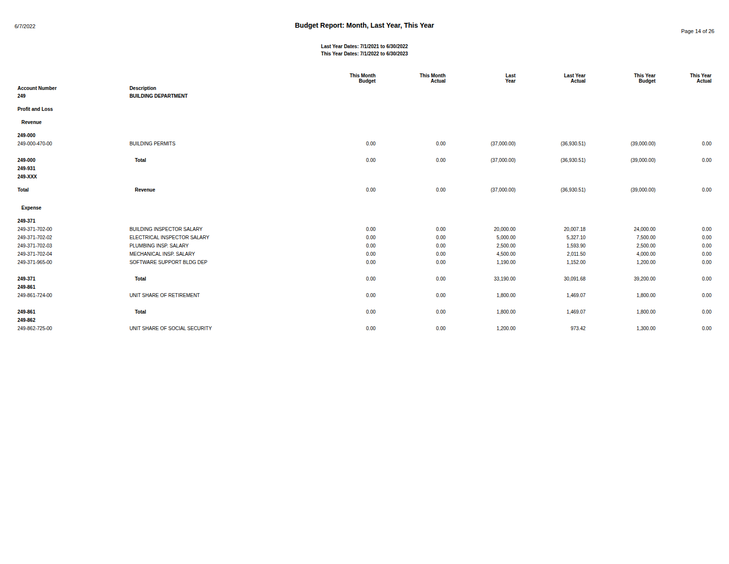6/7/2022
Budget Report: Month, Last Year, This Year
Page 14 of 26
Last Year Dates: 7/1/2021 to 6/30/2022
This Year Dates: 7/1/2022 to 6/30/2023
| | | This Month Budget | This Month Actual | Last Year | Last Year Actual | This Year Budget | This Year Actual |
| --- | --- | --- | --- | --- | --- | --- | --- |
| Account Number | Description | | | | | | |
| 249 | BUILDING DEPARTMENT |
| Profit and Loss |
| Revenue |
| 249-000 | |
| 249-000-470-00 | BUILDING PERMITS | 0.00 | 0.00 | (37,000.00) | (36,930.51) | (39,000.00) | 0.00 |
| 249-000 | Total | 0.00 | 0.00 | (37,000.00) | (36,930.51) | (39,000.00) | 0.00 |
| 249-931 | |
| 249-XXX | |
| Total | Revenue | 0.00 | 0.00 | (37,000.00) | (36,930.51) | (39,000.00) | 0.00 |
| Expense |
| 249-371 | |
| 249-371-702-00 | BUILDING INSPECTOR SALARY | 0.00 | 0.00 | 20,000.00 | 20,007.18 | 24,000.00 | 0.00 |
| 249-371-702-02 | ELECTRICAL INSPECTOR SALARY | 0.00 | 0.00 | 5,000.00 | 5,327.10 | 7,500.00 | 0.00 |
| 249-371-702-03 | PLUMBING INSP. SALARY | 0.00 | 0.00 | 2,500.00 | 1,593.90 | 2,500.00 | 0.00 |
| 249-371-702-04 | MECHANICAL INSP. SALARY | 0.00 | 0.00 | 4,500.00 | 2,011.50 | 4,000.00 | 0.00 |
| 249-371-965-00 | SOFTWARE SUPPORT BLDG DEP | 0.00 | 0.00 | 1,190.00 | 1,152.00 | 1,200.00 | 0.00 |
| 249-371 | Total | 0.00 | 0.00 | 33,190.00 | 30,091.68 | 39,200.00 | 0.00 |
| 249-861 | |
| 249-861-724-00 | UNIT SHARE OF RETIREMENT | 0.00 | 0.00 | 1,800.00 | 1,469.07 | 1,800.00 | 0.00 |
| 249-861 | Total | 0.00 | 0.00 | 1,800.00 | 1,469.07 | 1,800.00 | 0.00 |
| 249-862 | |
| 249-862-725-00 | UNIT SHARE OF SOCIAL SECURITY | 0.00 | 0.00 | 1,200.00 | 973.42 | 1,300.00 | 0.00 |